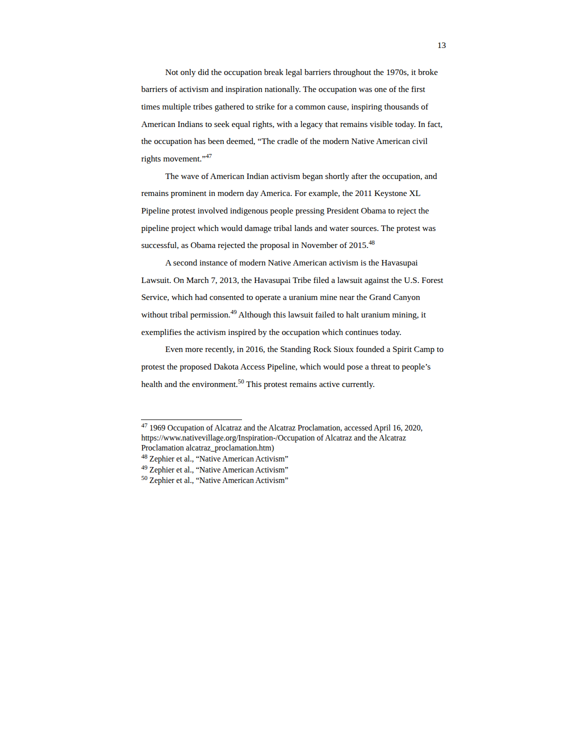13
Not only did the occupation break legal barriers throughout the 1970s, it broke barriers of activism and inspiration nationally. The occupation was one of the first times multiple tribes gathered to strike for a common cause, inspiring thousands of American Indians to seek equal rights, with a legacy that remains visible today. In fact, the occupation has been deemed, “The cradle of the modern Native American civil rights movement.”47
The wave of American Indian activism began shortly after the occupation, and remains prominent in modern day America. For example, the 2011 Keystone XL Pipeline protest involved indigenous people pressing President Obama to reject the pipeline project which would damage tribal lands and water sources. The protest was successful, as Obama rejected the proposal in November of 2015.48
A second instance of modern Native American activism is the Havasupai Lawsuit. On March 7, 2013, the Havasupai Tribe filed a lawsuit against the U.S. Forest Service, which had consented to operate a uranium mine near the Grand Canyon without tribal permission.49 Although this lawsuit failed to halt uranium mining, it exemplifies the activism inspired by the occupation which continues today.
Even more recently, in 2016, the Standing Rock Sioux founded a Spirit Camp to protest the proposed Dakota Access Pipeline, which would pose a threat to people’s health and the environment.50 This protest remains active currently.
47 1969 Occupation of Alcatraz and the Alcatraz Proclamation, accessed April 16, 2020, https://www.nativevillage.org/Inspiration-/Occupation of Alcatraz and the Alcatraz Proclamation alcatraz_proclamation.htm)
48 Zephier et al., “Native American Activism”
49 Zephier et al., “Native American Activism”
50 Zephier et al., “Native American Activism”